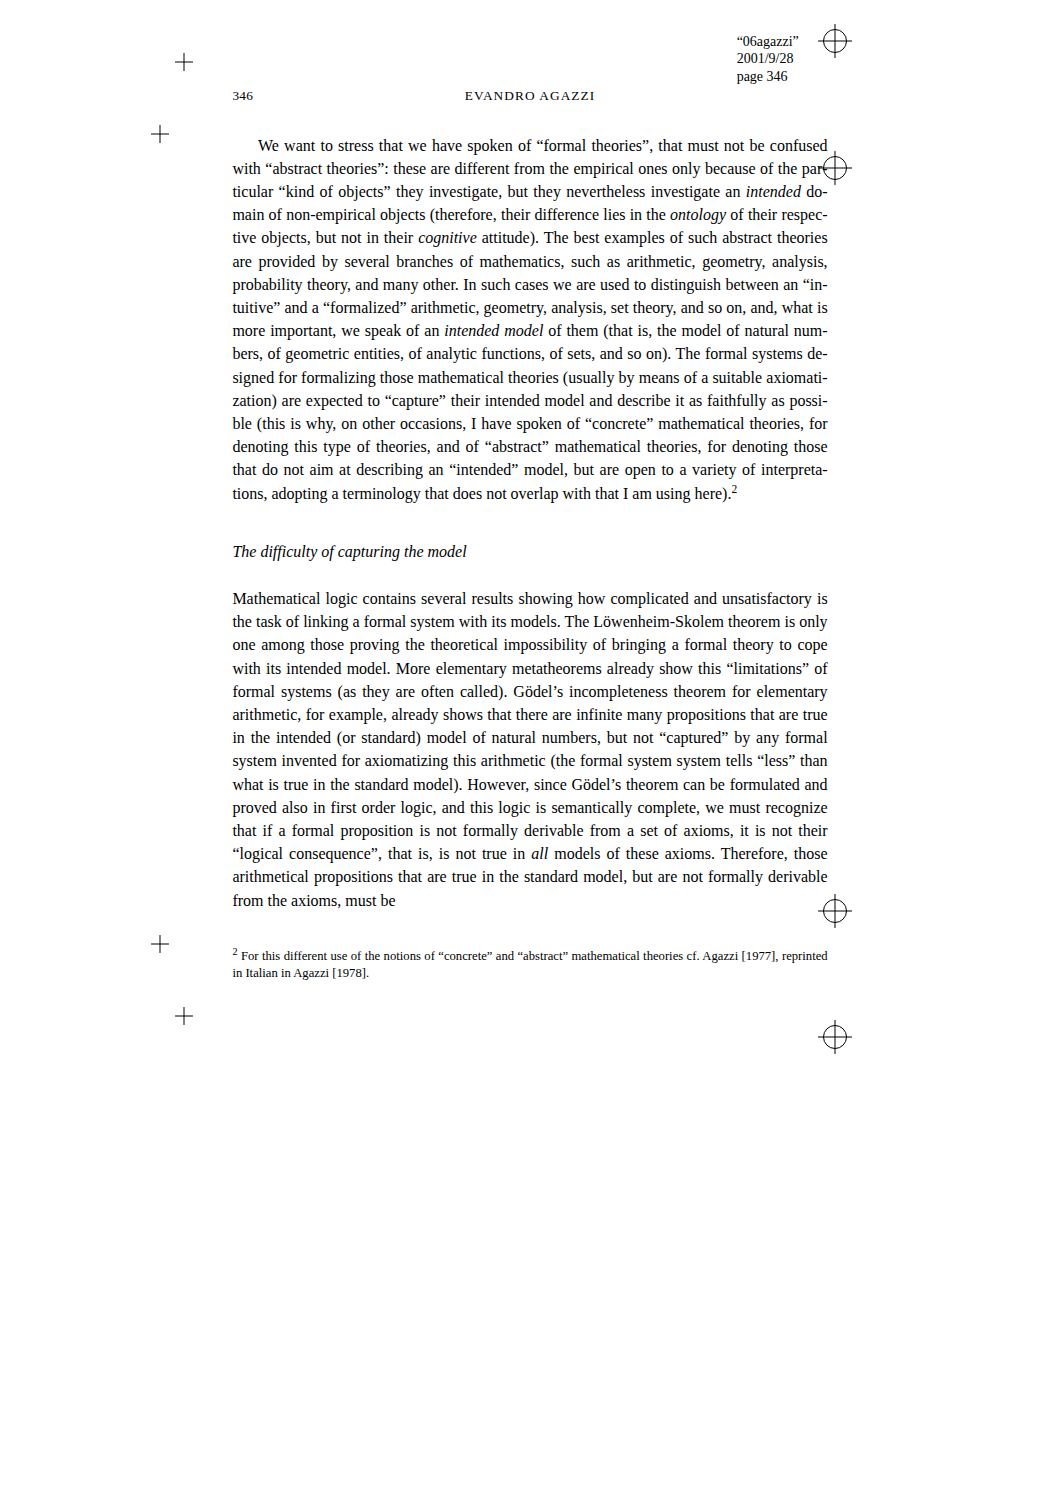“06agazzi”
2001/9/28
page 346
346 Evandro Agazzi
We want to stress that we have spoken of “formal theories”, that must not be confused with “abstract theories”: these are different from the empirical ones only because of the particular “kind of objects” they investigate, but they nevertheless investigate an intended domain of non-empirical objects (therefore, their difference lies in the ontology of their respective objects, but not in their cognitive attitude). The best examples of such abstract theories are provided by several branches of mathematics, such as arithmetic, geometry, analysis, probability theory, and many other. In such cases we are used to distinguish between an “intuitive” and a “formalized” arithmetic, geometry, analysis, set theory, and so on, and, what is more important, we speak of an intended model of them (that is, the model of natural numbers, of geometric entities, of analytic functions, of sets, and so on). The formal systems designed for formalizing those mathematical theories (usually by means of a suitable axiomatization) are expected to “capture” their intended model and describe it as faithfully as possible (this is why, on other occasions, I have spoken of “concrete” mathematical theories, for denoting this type of theories, and of “abstract” mathematical theories, for denoting those that do not aim at describing an “intended” model, but are open to a variety of interpretations, adopting a terminology that does not overlap with that I am using here).2
The difficulty of capturing the model
Mathematical logic contains several results showing how complicated and unsatisfactory is the task of linking a formal system with its models. The Löwenheim-Skolem theorem is only one among those proving the theoretical impossibility of bringing a formal theory to cope with its intended model. More elementary metatheorems already show this “limitations” of formal systems (as they are often called). Gödel’s incompleteness theorem for elementary arithmetic, for example, already shows that there are infinite many propositions that are true in the intended (or standard) model of natural numbers, but not “captured” by any formal system invented for axiomatizing this arithmetic (the formal system system tells “less” than what is true in the standard model). However, since Gödel’s theorem can be formulated and proved also in first order logic, and this logic is semantically complete, we must recognize that if a formal proposition is not formally derivable from a set of axioms, it is not their “logical consequence”, that is, is not true in all models of these axioms. Therefore, those arithmetical propositions that are true in the standard model, but are not formally derivable from the axioms, must be
2 For this different use of the notions of “concrete” and “abstract” mathematical theories cf. Agazzi [1977], reprinted in Italian in Agazzi [1978].